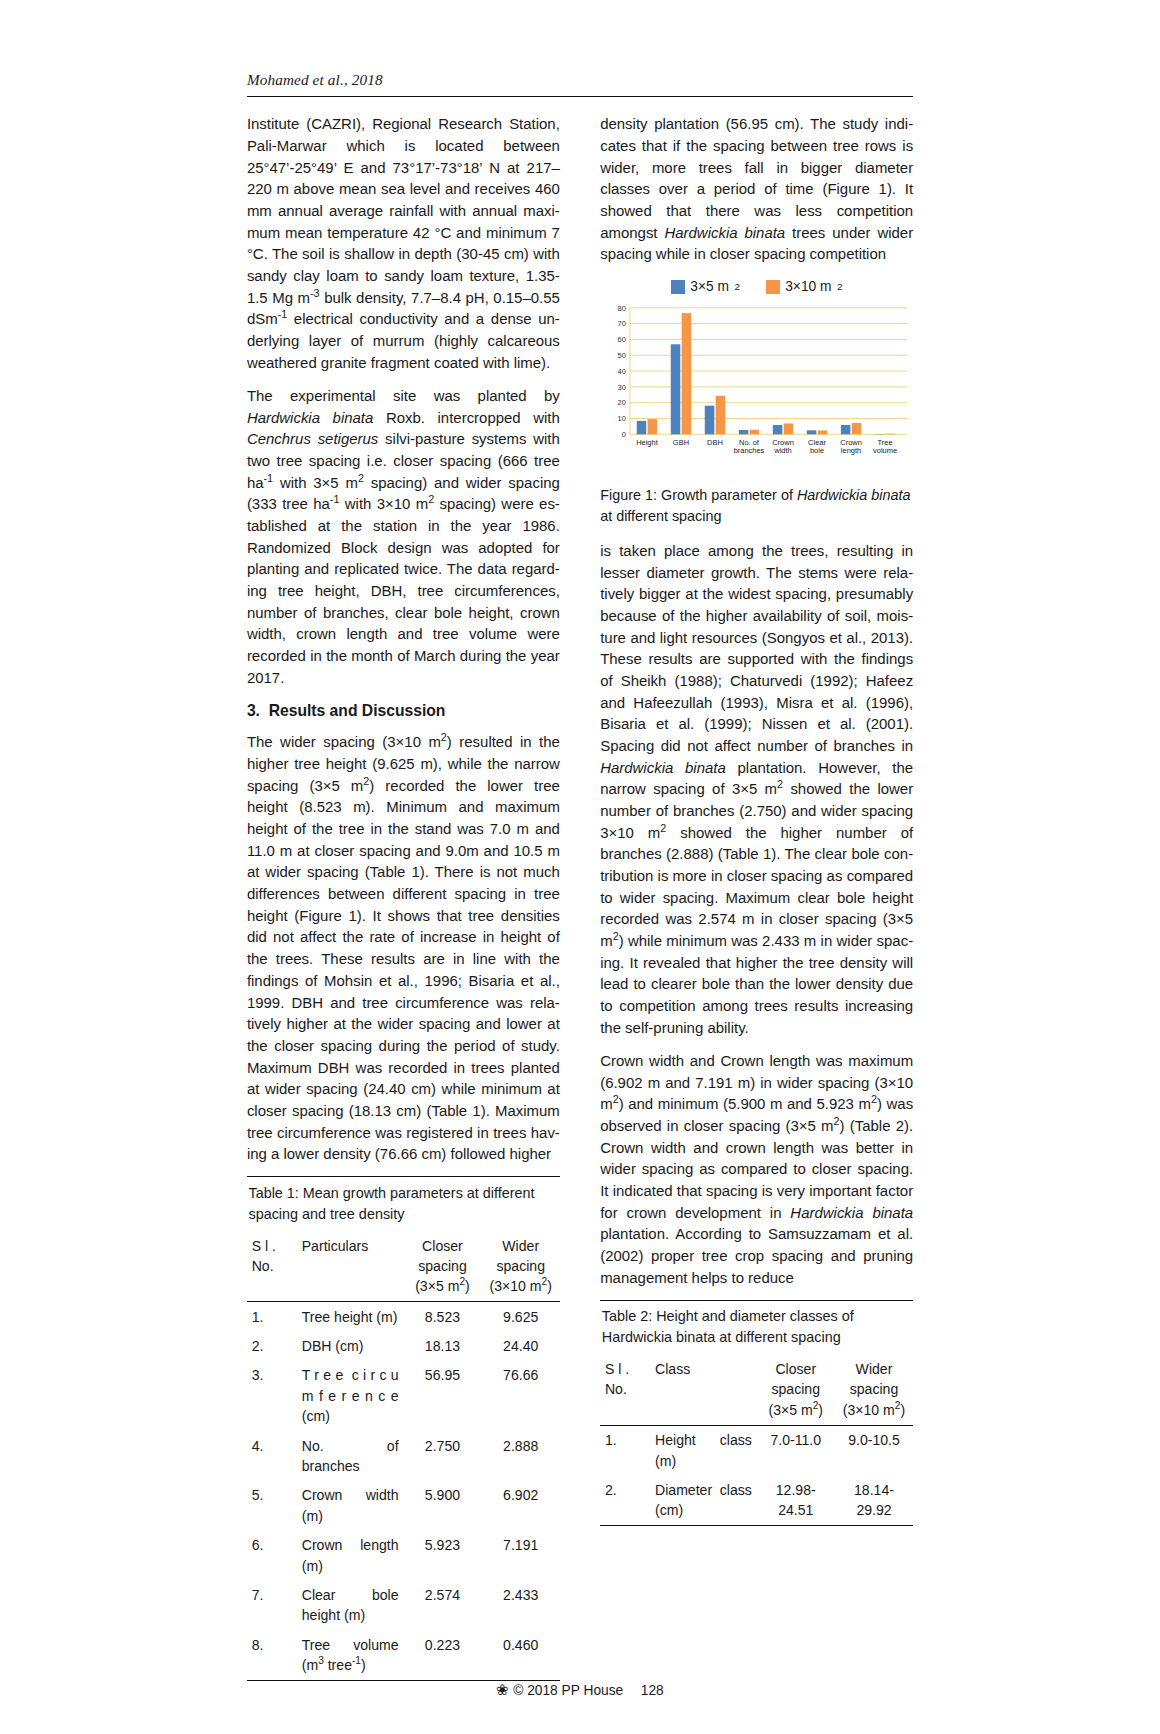Mohamed et al., 2018
Institute (CAZRI), Regional Research Station, Pali-Marwar which is located between 25°47’-25°49’ E and 73°17’-73°18’ N at 217–220 m above mean sea level and receives 460 mm annual average rainfall with annual maximum mean temperature 42 °C and minimum 7 °C. The soil is shallow in depth (30-45 cm) with sandy clay loam to sandy loam texture, 1.35-1.5 Mg m-3 bulk density, 7.7–8.4 pH, 0.15–0.55 dSm-1 electrical conductivity and a dense underlying layer of murrum (highly calcareous weathered granite fragment coated with lime).
The experimental site was planted by Hardwickia binata Roxb. intercropped with Cenchrus setigerus silvi-pasture systems with two tree spacing i.e. closer spacing (666 tree ha-1 with 3×5 m2 spacing) and wider spacing (333 tree ha-1 with 3×10 m2 spacing) were established at the station in the year 1986. Randomized Block design was adopted for planting and replicated twice. The data regarding tree height, DBH, tree circumferences, number of branches, clear bole height, crown width, crown length and tree volume were recorded in the month of March during the year 2017.
3. Results and Discussion
The wider spacing (3×10 m2) resulted in the higher tree height (9.625 m), while the narrow spacing (3×5 m2) recorded the lower tree height (8.523 m). Minimum and maximum height of the tree in the stand was 7.0 m and 11.0 m at closer spacing and 9.0m and 10.5 m at wider spacing (Table 1). There is not much differences between different spacing in tree height (Figure 1). It shows that tree densities did not affect the rate of increase in height of the trees. These results are in line with the findings of Mohsin et al., 1996; Bisaria et al., 1999. DBH and tree circumference was relatively higher at the wider spacing and lower at the closer spacing during the period of study. Maximum DBH was recorded in trees planted at wider spacing (24.40 cm) while minimum at closer spacing (18.13 cm) (Table 1). Maximum tree circumference was registered in trees having a lower density (76.66 cm) followed higher
Table 1: Mean growth parameters at different spacing and tree density
| S l . No. | Particulars | Closer spacing (3×5 m 2 ) | Wider spacing (3×10 m 2 ) |
| --- | --- | --- | --- |
| 1. | Tree height (m) | 8.523 | 9.625 |
| 2. | DBH (cm) | 18.13 | 24.40 |
| 3. | T r e e c i r c u m f e r e n c e (cm) | 56.95 | 76.66 |
| 4. | No. of branches | 2.750 | 2.888 |
| 5. | Crown width (m) | 5.900 | 6.902 |
| 6. | Crown length (m) | 5.923 | 7.191 |
| 7. | Clear bole height (m) | 2.574 | 2.433 |
| 8. | Tree volume (m 3 tree -1 ) | 0.223 | 0.460 |
density plantation (56.95 cm). The study indicates that if the spacing between tree rows is wider, more trees fall in bigger diameter classes over a period of time (Figure 1). It showed that there was less competition amongst Hardwickia binata trees under wider spacing while in closer spacing competition
3×5 m2 3×10 m2
0 10 20 30 40 50 60 70 80 Height GBH DBH No. of branches Crown width Clear bole Crown length Tree volume
Figure 1: Growth parameter of Hardwickia binata at different spacing
is taken place among the trees, resulting in lesser diameter growth. The stems were relatively bigger at the widest spacing, presumably because of the higher availability of soil, moisture and light resources (Songyos et al., 2013). These results are supported with the findings of Sheikh (1988); Chaturvedi (1992); Hafeez and Hafeezullah (1993), Misra et al. (1996), Bisaria et al. (1999); Nissen et al. (2001). Spacing did not affect number of branches in Hardwickia binata plantation. However, the narrow spacing of 3×5 m2 showed the lower number of branches (2.750) and wider spacing 3×10 m2 showed the higher number of branches (2.888) (Table 1). The clear bole contribution is more in closer spacing as compared to wider spacing. Maximum clear bole height recorded was 2.574 m in closer spacing (3×5 m2) while minimum was 2.433 m in wider spacing. It revealed that higher the tree density will lead to clearer bole than the lower density due to competition among trees results increasing the self-pruning ability.
Crown width and Crown length was maximum (6.902 m and 7.191 m) in wider spacing (3×10 m2) and minimum (5.900 m and 5.923 m2) was observed in closer spacing (3×5 m2) (Table 2). Crown width and crown length was better in wider spacing as compared to closer spacing. It indicated that spacing is very important factor for crown development in Hardwickia binata plantation. According to Samsuzzamam et al. (2002) proper tree crop spacing and pruning management helps to reduce
Table 2: Height and diameter classes of Hardwickia binata at different spacing
| S l . No. | Class | Closer spacing (3×5 m 2 ) | Wider spacing (3×10 m 2 ) |
| --- | --- | --- | --- |
| 1. | Height class (m) | 7.0-11.0 | 9.0-10.5 |
| 2. | Diameter class (cm) | 12.98-24.51 | 18.14-29.92 |
❀© 2018 PP House128